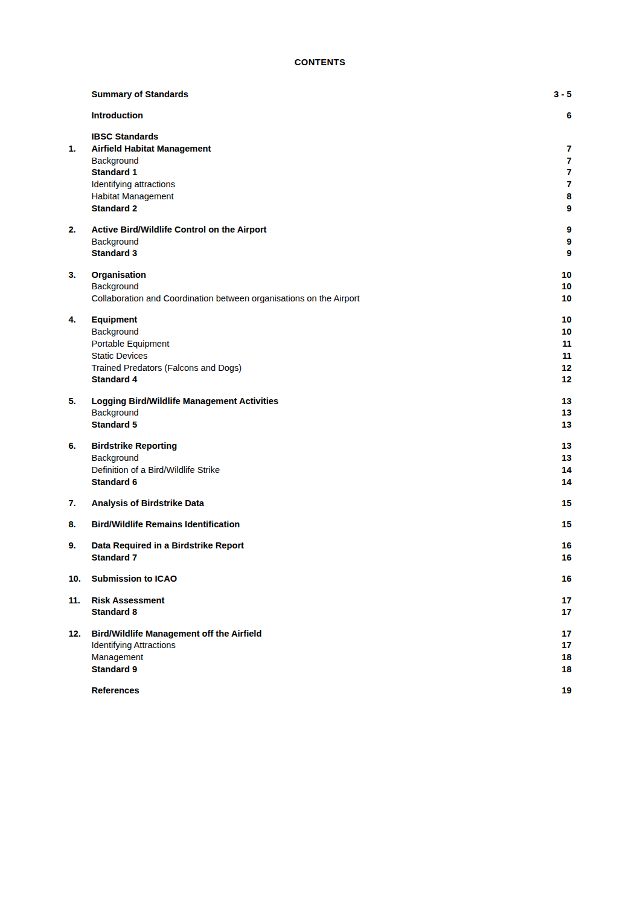CONTENTS
| | Summary of Standards | 3 - 5 |
| | Introduction | 6 |
| | IBSC Standards | |
| 1. | Airfield Habitat Management | 7 |
| | Background | 7 |
| | Standard 1 | 7 |
| | Identifying attractions | 7 |
| | Habitat Management | 8 |
| | Standard 2 | 9 |
| 2. | Active Bird/Wildlife Control on the Airport | 9 |
| | Background | 9 |
| | Standard 3 | 9 |
| 3. | Organisation | 10 |
| | Background | 10 |
| | Collaboration and Coordination between organisations on the Airport | 10 |
| 4. | Equipment | 10 |
| | Background | 10 |
| | Portable Equipment | 11 |
| | Static Devices | 11 |
| | Trained Predators (Falcons and Dogs) | 12 |
| | Standard 4 | 12 |
| 5. | Logging Bird/Wildlife Management Activities | 13 |
| | Background | 13 |
| | Standard 5 | 13 |
| 6. | Birdstrike Reporting | 13 |
| | Background | 13 |
| | Definition of a Bird/Wildlife Strike | 14 |
| | Standard 6 | 14 |
| 7. | Analysis of Birdstrike Data | 15 |
| 8. | Bird/Wildlife Remains Identification | 15 |
| 9. | Data Required in a Birdstrike Report | 16 |
| | Standard 7 | 16 |
| 10. | Submission to ICAO | 16 |
| 11. | Risk Assessment | 17 |
| | Standard 8 | 17 |
| 12. | Bird/Wildlife Management off the Airfield | 17 |
| | Identifying Attractions | 17 |
| | Management | 18 |
| | Standard 9 | 18 |
| | References | 19 |